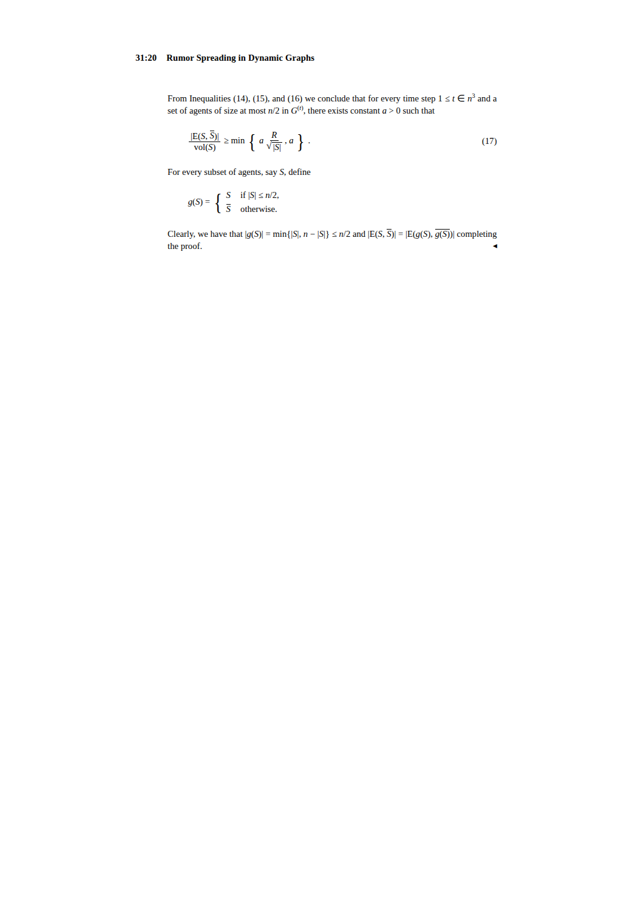31:20 Rumor Spreading in Dynamic Graphs
From Inequalities (14), (15), and (16) we conclude that for every time step 1 ≤ t ∈ n3 and a set of agents of size at most n/2 in G(t), there exists constant a > 0 such that
|E(S, S)| vol(S) ≥ min { a R |S| , a } .
(17)
For every subset of agents, say S, define
g(S) = {
| S | if / S / ≤ n /2, |
| S | otherwise. |
Clearly, we have that |g(S)| = min{|S|, n − |S|} ≤ n/2 and |E(S, S)| = |E(g(S), g(S))| completing the proof.◂